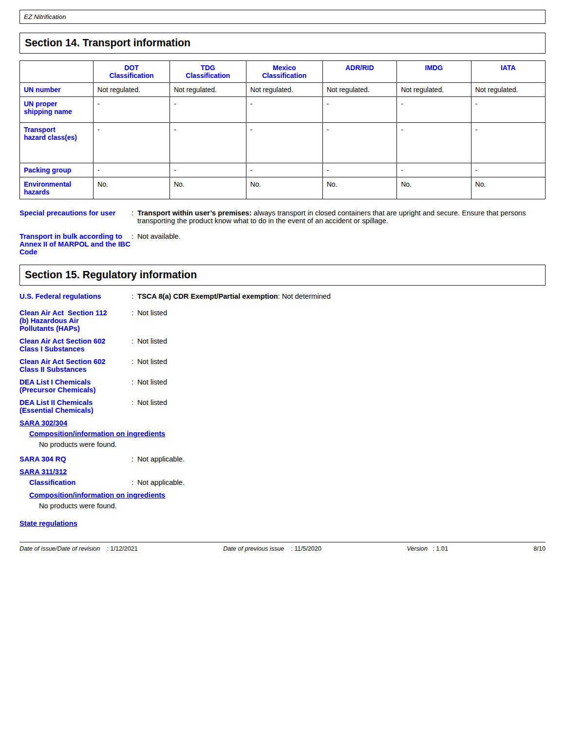EZ Nitrification
Section 14. Transport information
| | DOT Classification | TDG Classification | Mexico Classification | ADR/RID | IMDG | IATA |
| --- | --- | --- | --- | --- | --- | --- |
| UN number | Not regulated. | Not regulated. | Not regulated. | Not regulated. | Not regulated. | Not regulated. |
| UN proper shipping name | - | - | - | - | - | - |
| Transport hazard class(es) | - | - | - | - | - | - |
| Packing group | - | - | - | - | - | - |
| Environmental hazards | No. | No. | No. | No. | No. | No. |
Special precautions for user: Transport within user’s premises: always transport in closed containers that are upright and secure. Ensure that persons transporting the product know what to do in the event of an accident or spillage.
Transport in bulk according to Annex II of MARPOL and the IBC Code: Not available.
Section 15. Regulatory information
U.S. Federal regulations: TSCA 8(a) CDR Exempt/Partial exemption: Not determined
Clean Air Act Section 112
(b) Hazardous Air
Pollutants (HAPs): Not listed
Clean Air Act Section 602
Class I Substances: Not listed
Clean Air Act Section 602
Class II Substances: Not listed
DEA List I Chemicals
(Precursor Chemicals): Not listed
DEA List II Chemicals
(Essential Chemicals): Not listed
SARA 302/304
Composition/information on ingredients
No products were found.
SARA 304 RQ: Not applicable.
SARA 311/312
Classification: Not applicable.
Composition/information on ingredients
No products were found.
State regulations
Date of issue/Date of revision : 1/12/2021 Date of previous issue : 11/5/2020 Version : 1.01 8/10